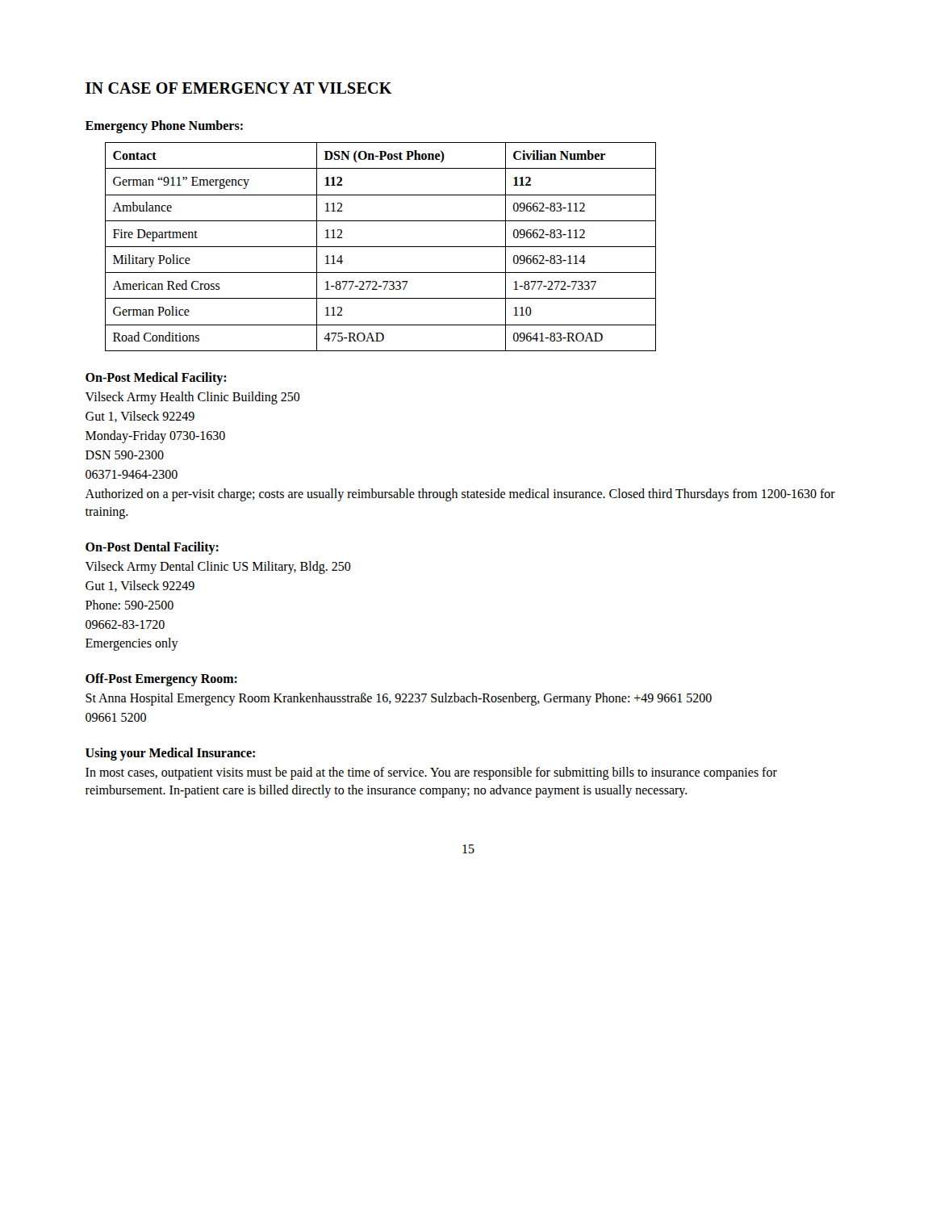IN CASE OF EMERGENCY AT VILSECK
Emergency Phone Numbers:
| Contact | DSN (On-Post Phone) | Civilian Number |
| --- | --- | --- |
| German “911” Emergency | 112 | 112 |
| Ambulance | 112 | 09662-83-112 |
| Fire Department | 112 | 09662-83-112 |
| Military Police | 114 | 09662-83-114 |
| American Red Cross | 1-877-272-7337 | 1-877-272-7337 |
| German Police | 112 | 110 |
| Road Conditions | 475-ROAD | 09641-83-ROAD |
On-Post Medical Facility:
Vilseck Army Health Clinic Building 250
Gut 1, Vilseck 92249
Monday-Friday 0730-1630
DSN 590-2300
06371-9464-2300
Authorized on a per-visit charge; costs are usually reimbursable through stateside medical insurance. Closed third Thursdays from 1200-1630 for training.
On-Post Dental Facility:
Vilseck Army Dental Clinic US Military, Bldg. 250
Gut 1, Vilseck 92249
Phone: 590-2500
09662-83-1720
Emergencies only
Off-Post Emergency Room:
St Anna Hospital Emergency Room Krankenhausstraße 16, 92237 Sulzbach-Rosenberg, Germany Phone: +49 9661 5200
09661 5200
Using your Medical Insurance:
In most cases, outpatient visits must be paid at the time of service. You are responsible for submitting bills to insurance companies for reimbursement. In-patient care is billed directly to the insurance company; no advance payment is usually necessary.
15